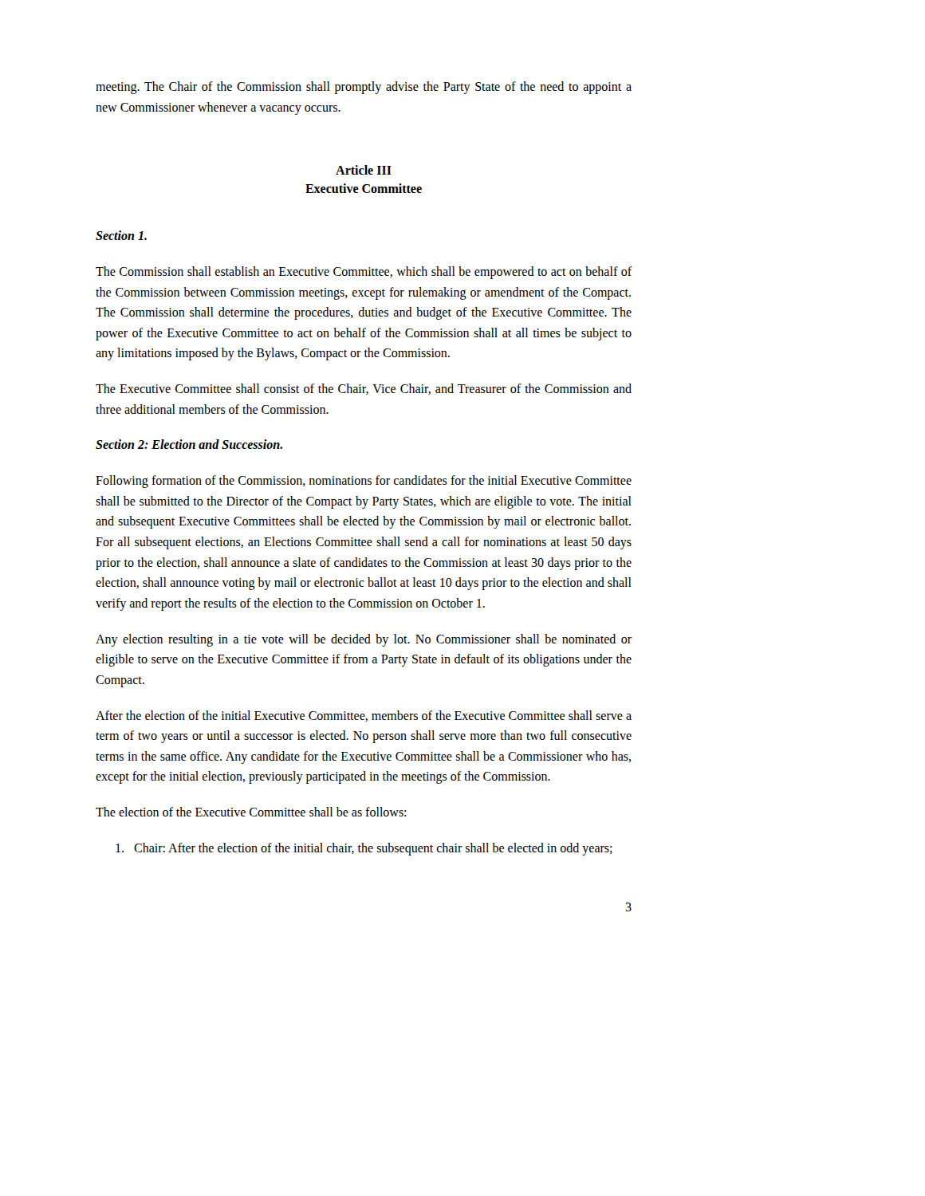meeting. The Chair of the Commission shall promptly advise the Party State of the need to appoint a new Commissioner whenever a vacancy occurs.
Article III
Executive Committee
Section 1.
The Commission shall establish an Executive Committee, which shall be empowered to act on behalf of the Commission between Commission meetings, except for rulemaking or amendment of the Compact. The Commission shall determine the procedures, duties and budget of the Executive Committee. The power of the Executive Committee to act on behalf of the Commission shall at all times be subject to any limitations imposed by the Bylaws, Compact or the Commission.
The Executive Committee shall consist of the Chair, Vice Chair, and Treasurer of the Commission and three additional members of the Commission.
Section 2: Election and Succession.
Following formation of the Commission, nominations for candidates for the initial Executive Committee shall be submitted to the Director of the Compact by Party States, which are eligible to vote. The initial and subsequent Executive Committees shall be elected by the Commission by mail or electronic ballot. For all subsequent elections, an Elections Committee shall send a call for nominations at least 50 days prior to the election, shall announce a slate of candidates to the Commission at least 30 days prior to the election, shall announce voting by mail or electronic ballot at least 10 days prior to the election and shall verify and report the results of the election to the Commission on October 1.
Any election resulting in a tie vote will be decided by lot. No Commissioner shall be nominated or eligible to serve on the Executive Committee if from a Party State in default of its obligations under the Compact.
After the election of the initial Executive Committee, members of the Executive Committee shall serve a term of two years or until a successor is elected. No person shall serve more than two full consecutive terms in the same office. Any candidate for the Executive Committee shall be a Commissioner who has, except for the initial election, previously participated in the meetings of the Commission.
The election of the Executive Committee shall be as follows:
Chair: After the election of the initial chair, the subsequent chair shall be elected in odd years;
3